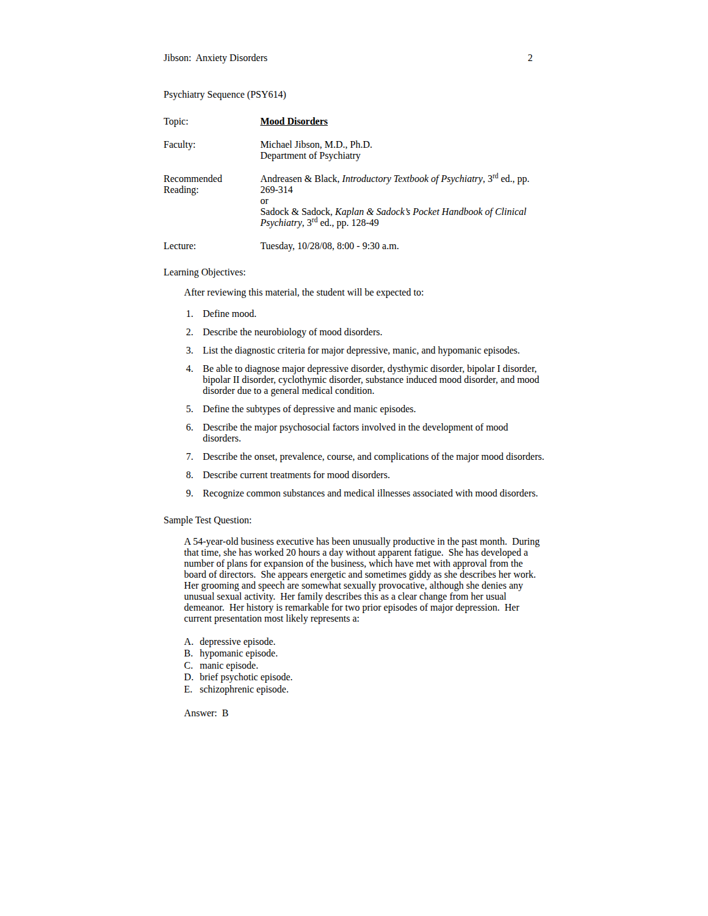Jibson: Anxiety Disorders
2
Psychiatry Sequence (PSY614)
| Topic: | Mood Disorders |
| Faculty: | Michael Jibson, M.D., Ph.D. Department of Psychiatry |
| Recommended Reading: | Andreasen & Black, Introductory Textbook of Psychiatry , 3 rd ed., pp. 269-314 or Sadock & Sadock, Kaplan & Sadock’s Pocket Handbook of Clinical Psychiatry , 3 rd ed., pp. 128-49 |
| Lecture: | Tuesday, 10/28/08, 8:00 - 9:30 a.m. |
Learning Objectives:
After reviewing this material, the student will be expected to:
Define mood.
Describe the neurobiology of mood disorders.
List the diagnostic criteria for major depressive, manic, and hypomanic episodes.
Be able to diagnose major depressive disorder, dysthymic disorder, bipolar I disorder, bipolar II disorder, cyclothymic disorder, substance induced mood disorder, and mood disorder due to a general medical condition.
Define the subtypes of depressive and manic episodes.
Describe the major psychosocial factors involved in the development of mood disorders.
Describe the onset, prevalence, course, and complications of the major mood disorders.
Describe current treatments for mood disorders.
Recognize common substances and medical illnesses associated with mood disorders.
Sample Test Question:
A 54-year-old business executive has been unusually productive in the past month. During that time, she has worked 20 hours a day without apparent fatigue. She has developed a number of plans for expansion of the business, which have met with approval from the board of directors. She appears energetic and sometimes giddy as she describes her work. Her grooming and speech are somewhat sexually provocative, although she denies any unusual sexual activity. Her family describes this as a clear change from her usual demeanor. Her history is remarkable for two prior episodes of major depression. Her current presentation most likely represents a:
A. depressive episode.
B. hypomanic episode.
C. manic episode.
D. brief psychotic episode.
E. schizophrenic episode.
Answer: B